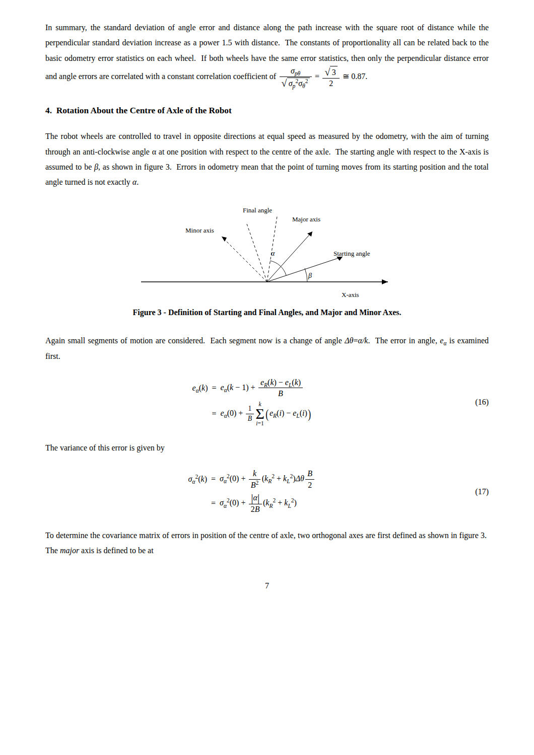In summary, the standard deviation of angle error and distance along the path increase with the square root of distance while the perpendicular standard deviation increase as a power 1.5 with distance. The constants of proportionality all can be related back to the basic odometry error statistics on each wheel. If both wheels have the same error statistics, then only the perpendicular distance error and angle errors are correlated with a constant correlation coefficient of σpθ√σp2σθ2 = √32 ≅ 0.87.
4. Rotation About the Centre of Axle of the Robot
The robot wheels are controlled to travel in opposite directions at equal speed as measured by the odometry, with the aim of turning through an anti-clockwise angle α at one position with respect to the centre of the axle. The starting angle with respect to the X-axis is assumed to be β, as shown in figure 3. Errors in odometry mean that the point of turning moves from its starting position and the total angle turned is not exactly α.
Final angle Major axis Minor axis α Starting angle β X-axis
Figure 3 - Definition of Starting and Final Angles, and Major and Minor Axes.
Again small segments of motion are considered. Each segment now is a change of angle Δθ=α/k. The error in angle, eα is examined first.
| e α ( k ) | = | e α ( k − 1) + e R ( k ) − e L ( k ) B |
| | = | e α (0) + 1 B k Σ i =1 ( e R ( i ) − e L ( i ) ) |
(16)
The variance of this error is given by
| σ α 2 ( k ) | = | σ α 2 (0) + k B 2 ( k R 2 + k L 2 ) Δθ B 2 |
| | = | σ α 2 (0) + / α / 2 B ( k R 2 + k L 2 ) |
(17)
To determine the covariance matrix of errors in position of the centre of axle, two orthogonal axes are first defined as shown in figure 3. The major axis is defined to be at
7